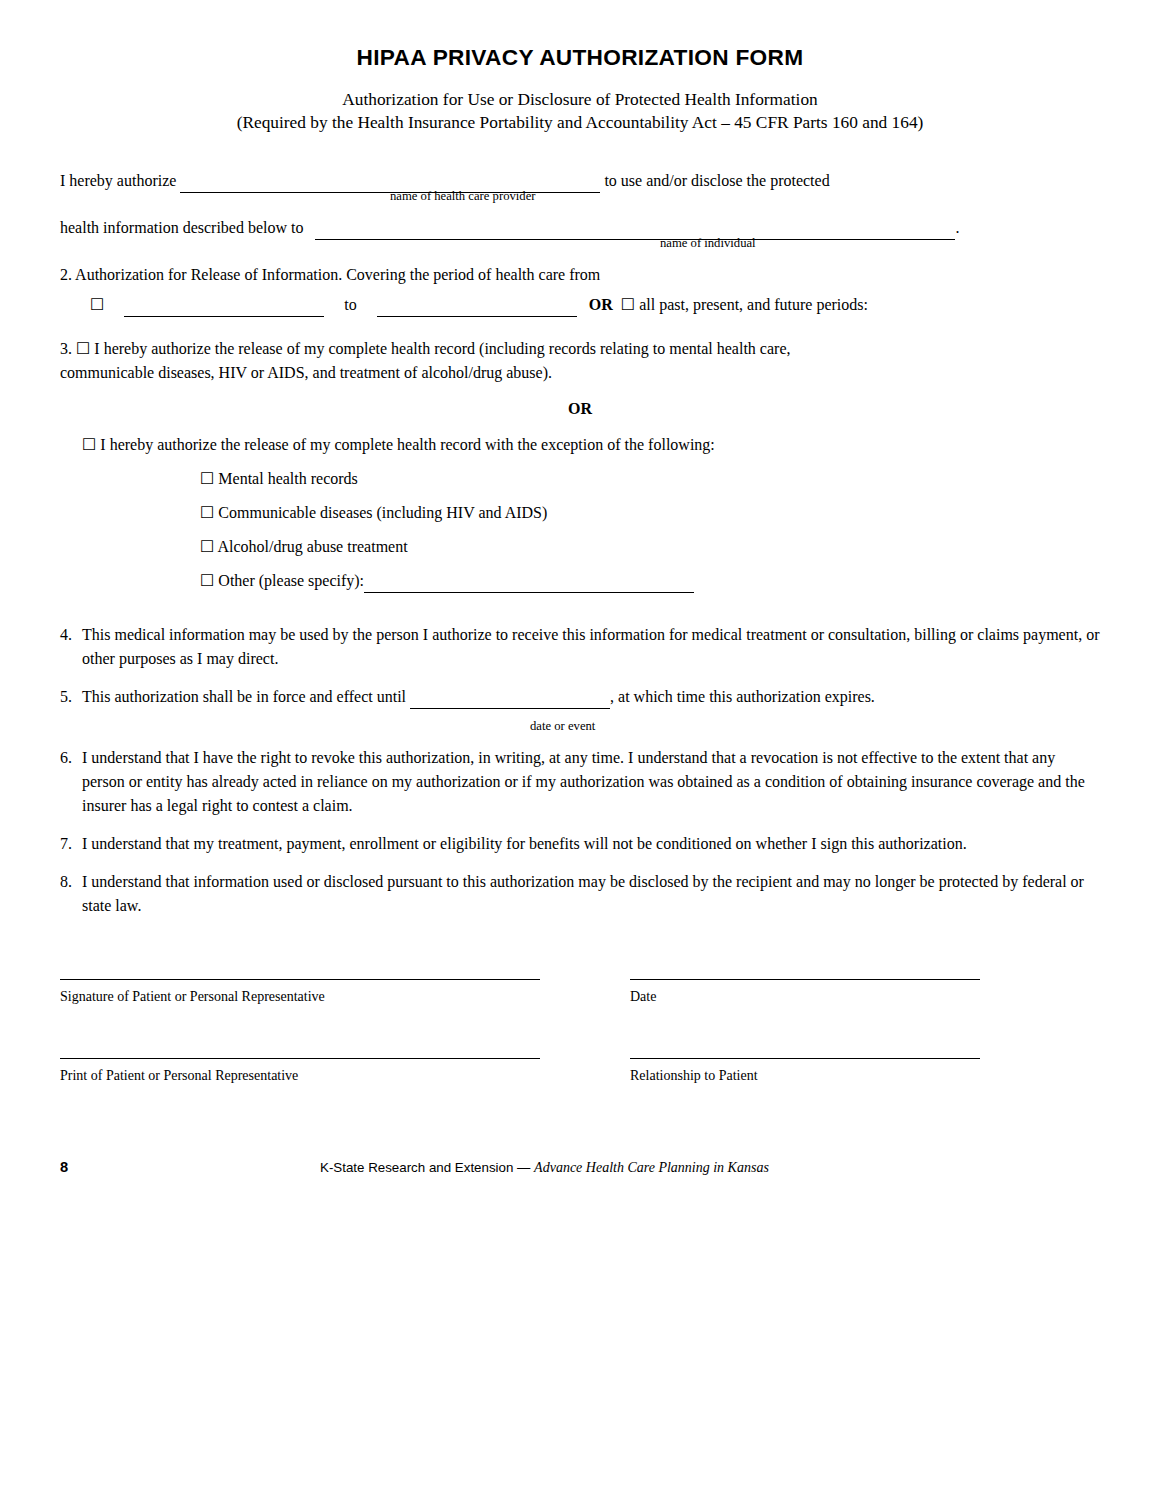HIPAA PRIVACY AUTHORIZATION FORM
Authorization for Use or Disclosure of Protected Health Information (Required by the Health Insurance Portability and Accountability Act – 45 CFR Parts 160 and 164)
I hereby authorize to use and/or disclose the protected
name of health care provider
health information described below to .
name of individual
2. Authorization for Release of Information. Covering the period of health care from
☐ to OR ☐ all past, present, and future periods:
3. ☐ I hereby authorize the release of my complete health record (including records relating to mental health care,
communicable diseases, HIV or AIDS, and treatment of alcohol/drug abuse).
OR
☐ I hereby authorize the release of my complete health record with the exception of the following:
☐ Mental health records
☐ Communicable diseases (including HIV and AIDS)
☐ Alcohol/drug abuse treatment
☐ Other (please specify):
4. This medical information may be used by the person I authorize to receive this information for medical treatment or consultation, billing or claims payment, or other purposes as I may direct.
5. This authorization shall be in force and effect until , at which time this authorization expires.
date or event
6. I understand that I have the right to revoke this authorization, in writing, at any time. I understand that a revocation is not effective to the extent that any person or entity has already acted in reliance on my authorization or if my authorization was obtained as a condition of obtaining insurance coverage and the insurer has a legal right to contest a claim.
7. I understand that my treatment, payment, enrollment or eligibility for benefits will not be conditioned on whether I sign this authorization.
8. I understand that information used or disclosed pursuant to this authorization may be disclosed by the recipient and may no longer be protected by federal or state law.
Signature of Patient or Personal Representative
Date
Print of Patient or Personal Representative
Relationship to Patient
8
K-State Research and Extension — Advance Health Care Planning in Kansas